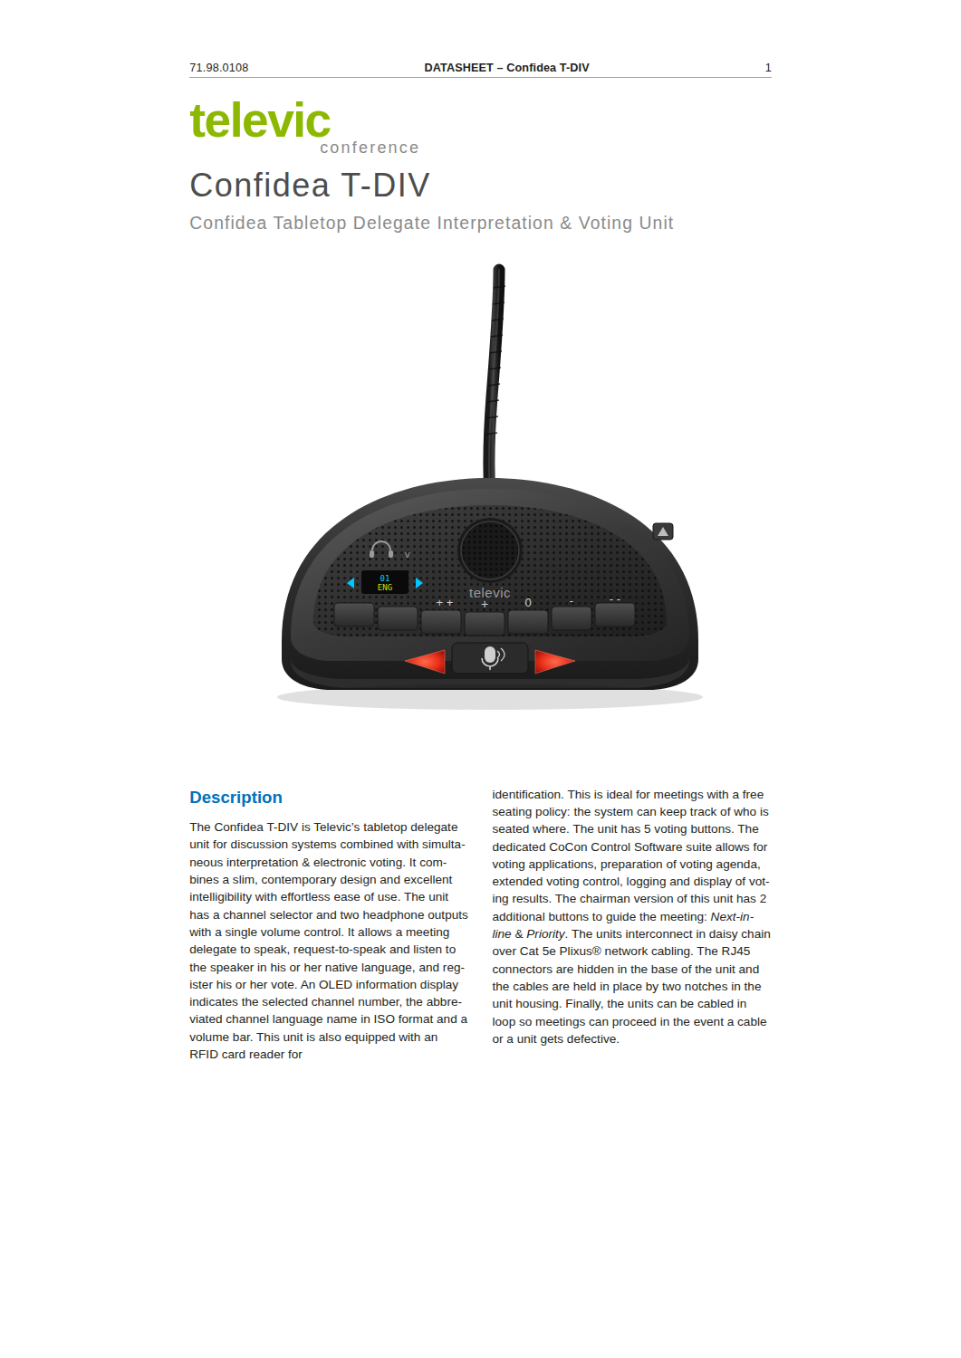71.98.0108 DATASHEET – Confidea T-DIV 1
televic conference
Confidea T-DIV
Confidea Tabletop Delegate Interpretation & Voting Unit
televic 01 ENG v + + + 0 - - -
Description
The Confidea T-DIV is Televic’s tabletop delegate unit for discussion systems combined with simultaneous interpretation & electronic voting. It combines a slim, contemporary design and excellent intelligibility with effortless ease of use. The unit has a channel selector and two headphone outputs with a single volume control. It allows a meeting delegate to speak, request-to-speak and listen to the speaker in his or her native language, and register his or her vote. An OLED information display indicates the selected channel number, the abbreviated channel language name in ISO format and a volume bar. This unit is also equipped with an RFID card reader for
identification. This is ideal for meetings with a free seating policy: the system can keep track of who is seated where. The unit has 5 voting buttons. The dedicated CoCon Control Software suite allows for voting applications, preparation of voting agenda, extended voting control, logging and display of voting results. The chairman version of this unit has 2 additional buttons to guide the meeting: Next-in-line & Priority. The units interconnect in daisy chain over Cat 5e Plixus® network cabling. The RJ45 connectors are hidden in the base of the unit and the cables are held in place by two notches in the unit housing. Finally, the units can be cabled in loop so meetings can proceed in the event a cable or a unit gets defective.